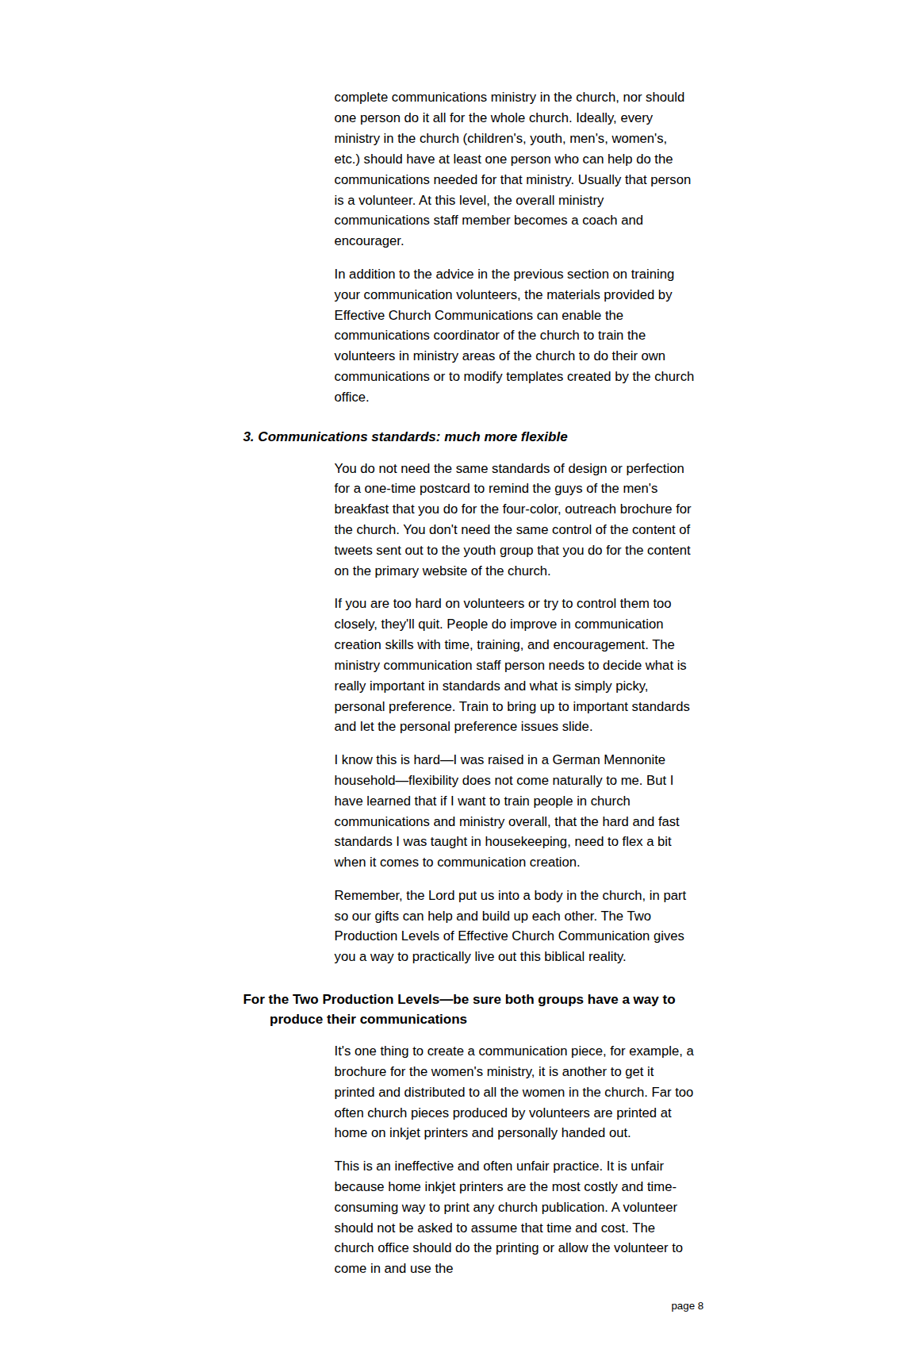complete communications ministry in the church, nor should one person do it all for the whole church. Ideally, every ministry in the church (children's, youth, men's, women's, etc.) should have at least one person who can help do the communications needed for that ministry. Usually that person is a volunteer. At this level, the overall ministry communications staff member becomes a coach and encourager.
In addition to the advice in the previous section on training your communication volunteers, the materials provided by Effective Church Communications can enable the communications coordinator of the church to train the volunteers in ministry areas of the church to do their own communications or to modify templates created by the church office.
3. Communications standards: much more flexible
You do not need the same standards of design or perfection for a one-time postcard to remind the guys of the men's breakfast that you do for the four-color, outreach brochure for the church. You don't need the same control of the content of tweets sent out to the youth group that you do for the content on the primary website of the church.
If you are too hard on volunteers or try to control them too closely, they'll quit. People do improve in communication creation skills with time, training, and encouragement. The ministry communication staff person needs to decide what is really important in standards and what is simply picky, personal preference. Train to bring up to important standards and let the personal preference issues slide.
I know this is hard—I was raised in a German Mennonite household—flexibility does not come naturally to me. But I have learned that if I want to train people in church communications and ministry overall, that the hard and fast standards I was taught in housekeeping, need to flex a bit when it comes to communication creation.
Remember, the Lord put us into a body in the church, in part so our gifts can help and build up each other. The Two Production Levels of Effective Church Communication gives you a way to practically live out this biblical reality.
For the Two Production Levels—be sure both groups have a way to produce their communications
It's one thing to create a communication piece, for example, a brochure for the women's ministry, it is another to get it printed and distributed to all the women in the church. Far too often church pieces produced by volunteers are printed at home on inkjet printers and personally handed out.
This is an ineffective and often unfair practice. It is unfair because home inkjet printers are the most costly and time-consuming way to print any church publication. A volunteer should not be asked to assume that time and cost. The church office should do the printing or allow the volunteer to come in and use the
page 8